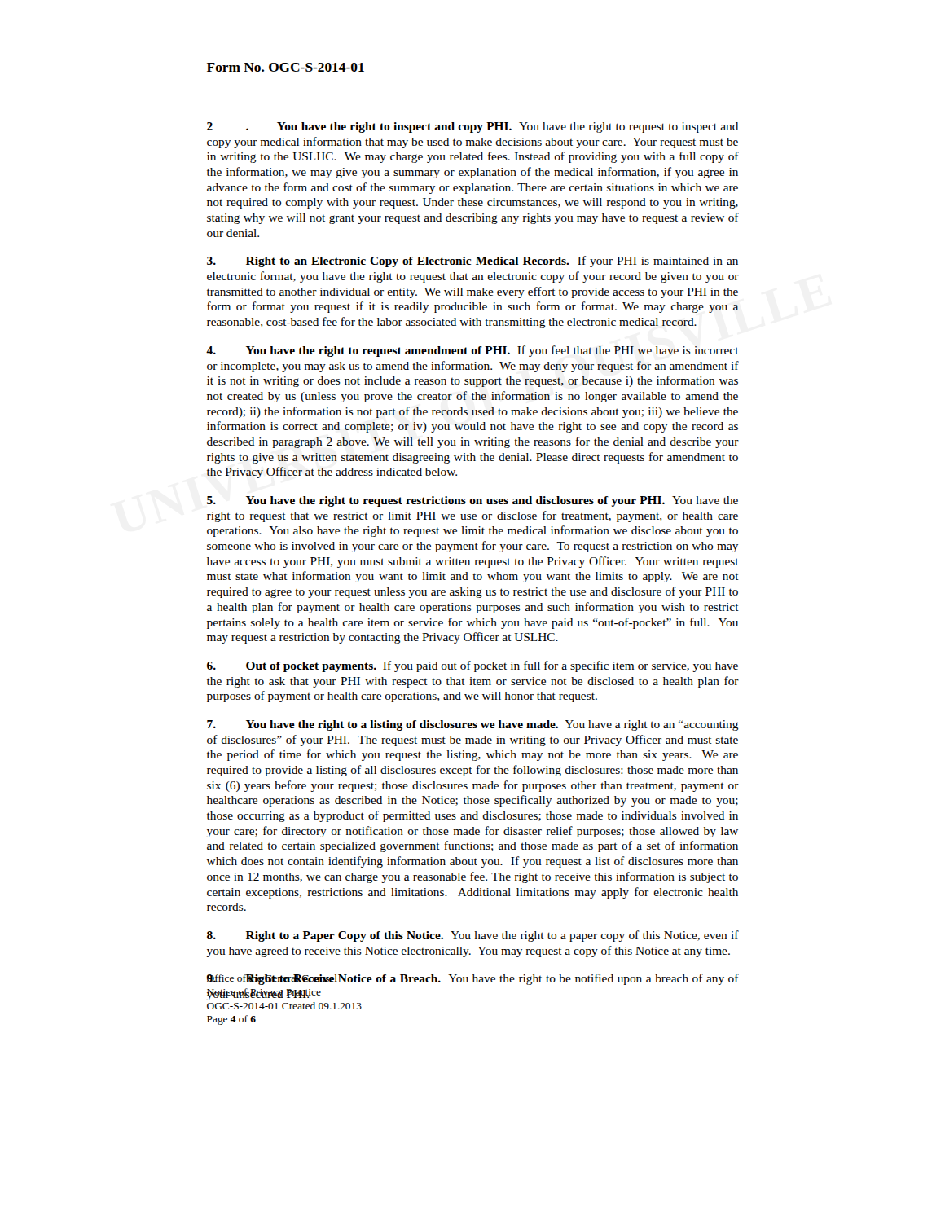UNIVERSITY OF LOUISVILLE
Form No. OGC-S-2014-01
2. You have the right to inspect and copy PHI. You have the right to request to inspect and copy your medical information that may be used to make decisions about your care. Your request must be in writing to the USLHC. We may charge you related fees. Instead of providing you with a full copy of the information, we may give you a summary or explanation of the medical information, if you agree in advance to the form and cost of the summary or explanation. There are certain situations in which we are not required to comply with your request. Under these circumstances, we will respond to you in writing, stating why we will not grant your request and describing any rights you may have to request a review of our denial.
3. Right to an Electronic Copy of Electronic Medical Records. If your PHI is maintained in an electronic format, you have the right to request that an electronic copy of your record be given to you or transmitted to another individual or entity. We will make every effort to provide access to your PHI in the form or format you request if it is readily producible in such form or format. We may charge you a reasonable, cost-based fee for the labor associated with transmitting the electronic medical record.
4. You have the right to request amendment of PHI. If you feel that the PHI we have is incorrect or incomplete, you may ask us to amend the information. We may deny your request for an amendment if it is not in writing or does not include a reason to support the request, or because i) the information was not created by us (unless you prove the creator of the information is no longer available to amend the record); ii) the information is not part of the records used to make decisions about you; iii) we believe the information is correct and complete; or iv) you would not have the right to see and copy the record as described in paragraph 2 above. We will tell you in writing the reasons for the denial and describe your rights to give us a written statement disagreeing with the denial. Please direct requests for amendment to the Privacy Officer at the address indicated below.
5. You have the right to request restrictions on uses and disclosures of your PHI. You have the right to request that we restrict or limit PHI we use or disclose for treatment, payment, or health care operations. You also have the right to request we limit the medical information we disclose about you to someone who is involved in your care or the payment for your care. To request a restriction on who may have access to your PHI, you must submit a written request to the Privacy Officer. Your written request must state what information you want to limit and to whom you want the limits to apply. We are not required to agree to your request unless you are asking us to restrict the use and disclosure of your PHI to a health plan for payment or health care operations purposes and such information you wish to restrict pertains solely to a health care item or service for which you have paid us “out-of-pocket” in full. You may request a restriction by contacting the Privacy Officer at USLHC.
6. Out of pocket payments. If you paid out of pocket in full for a specific item or service, you have the right to ask that your PHI with respect to that item or service not be disclosed to a health plan for purposes of payment or health care operations, and we will honor that request.
7. You have the right to a listing of disclosures we have made. You have a right to an “accounting of disclosures” of your PHI. The request must be made in writing to our Privacy Officer and must state the period of time for which you request the listing, which may not be more than six years. We are required to provide a listing of all disclosures except for the following disclosures: those made more than six (6) years before your request; those disclosures made for purposes other than treatment, payment or healthcare operations as described in the Notice; those specifically authorized by you or made to you; those occurring as a byproduct of permitted uses and disclosures; those made to individuals involved in your care; for directory or notification or those made for disaster relief purposes; those allowed by law and related to certain specialized government functions; and those made as part of a set of information which does not contain identifying information about you. If you request a list of disclosures more than once in 12 months, we can charge you a reasonable fee. The right to receive this information is subject to certain exceptions, restrictions and limitations. Additional limitations may apply for electronic health records.
8. Right to a Paper Copy of this Notice. You have the right to a paper copy of this Notice, even if you have agreed to receive this Notice electronically. You may request a copy of this Notice at any time.
9. Right to Receive Notice of a Breach. You have the right to be notified upon a breach of any of your unsecured PHI.
Office of the General Counsel
Notice of Privacy Practice
OGC-S-2014-01 Created 09.1.2013
Page 4 of 6